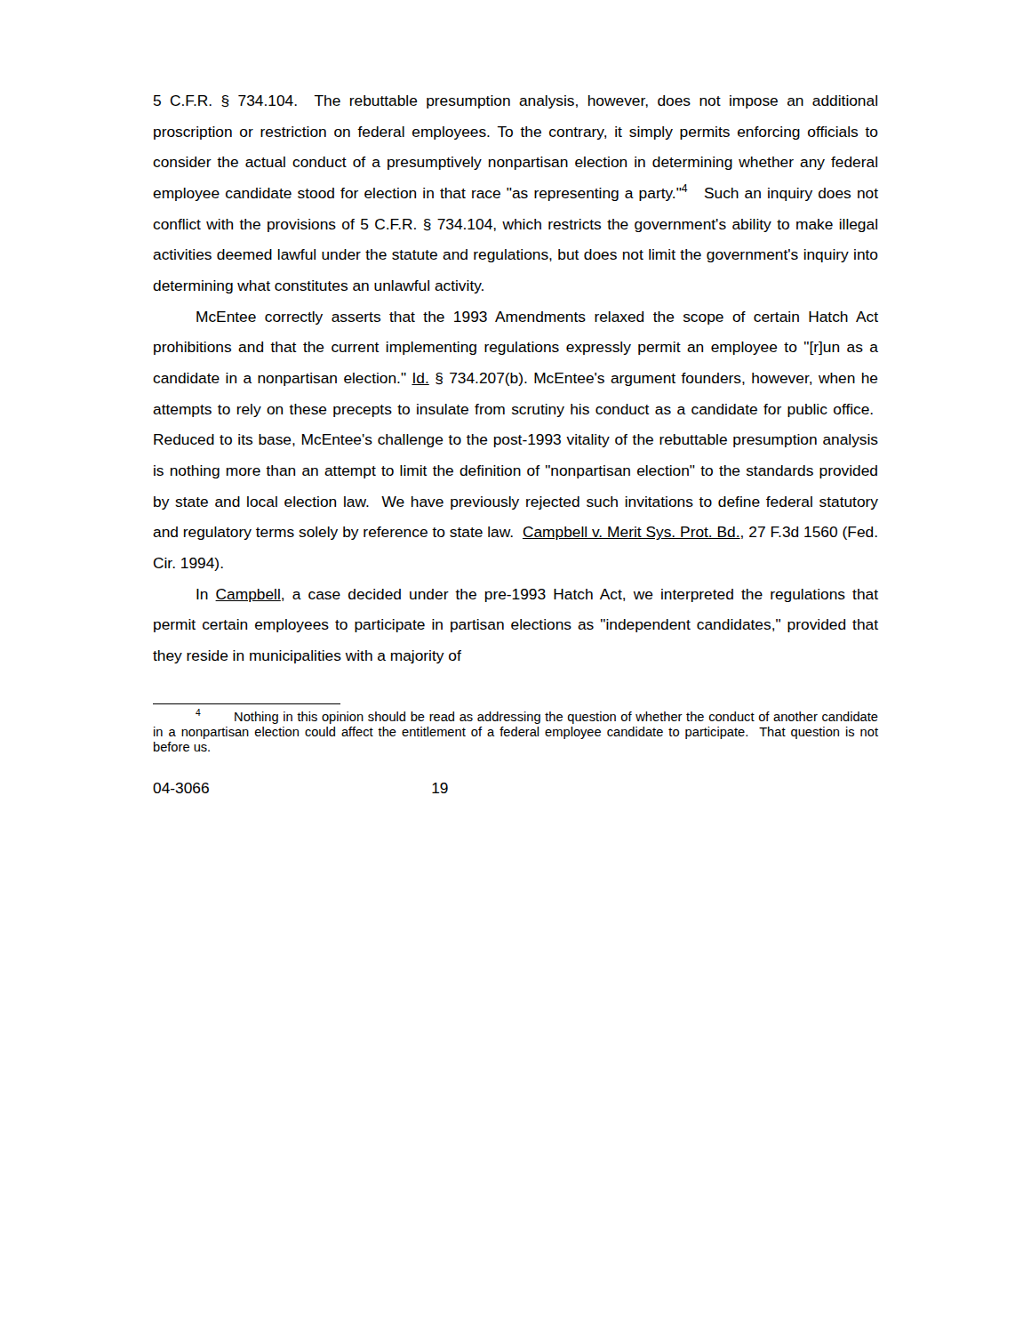5 C.F.R. § 734.104. The rebuttable presumption analysis, however, does not impose an additional proscription or restriction on federal employees. To the contrary, it simply permits enforcing officials to consider the actual conduct of a presumptively nonpartisan election in determining whether any federal employee candidate stood for election in that race "as representing a party."4 Such an inquiry does not conflict with the provisions of 5 C.F.R. § 734.104, which restricts the government's ability to make illegal activities deemed lawful under the statute and regulations, but does not limit the government's inquiry into determining what constitutes an unlawful activity.
McEntee correctly asserts that the 1993 Amendments relaxed the scope of certain Hatch Act prohibitions and that the current implementing regulations expressly permit an employee to "[r]un as a candidate in a nonpartisan election." Id. § 734.207(b). McEntee's argument founders, however, when he attempts to rely on these precepts to insulate from scrutiny his conduct as a candidate for public office. Reduced to its base, McEntee's challenge to the post-1993 vitality of the rebuttable presumption analysis is nothing more than an attempt to limit the definition of "nonpartisan election" to the standards provided by state and local election law. We have previously rejected such invitations to define federal statutory and regulatory terms solely by reference to state law. Campbell v. Merit Sys. Prot. Bd., 27 F.3d 1560 (Fed. Cir. 1994).
In Campbell, a case decided under the pre-1993 Hatch Act, we interpreted the regulations that permit certain employees to participate in partisan elections as "independent candidates," provided that they reside in municipalities with a majority of
4 Nothing in this opinion should be read as addressing the question of whether the conduct of another candidate in a nonpartisan election could affect the entitlement of a federal employee candidate to participate. That question is not before us.
04-3066 19